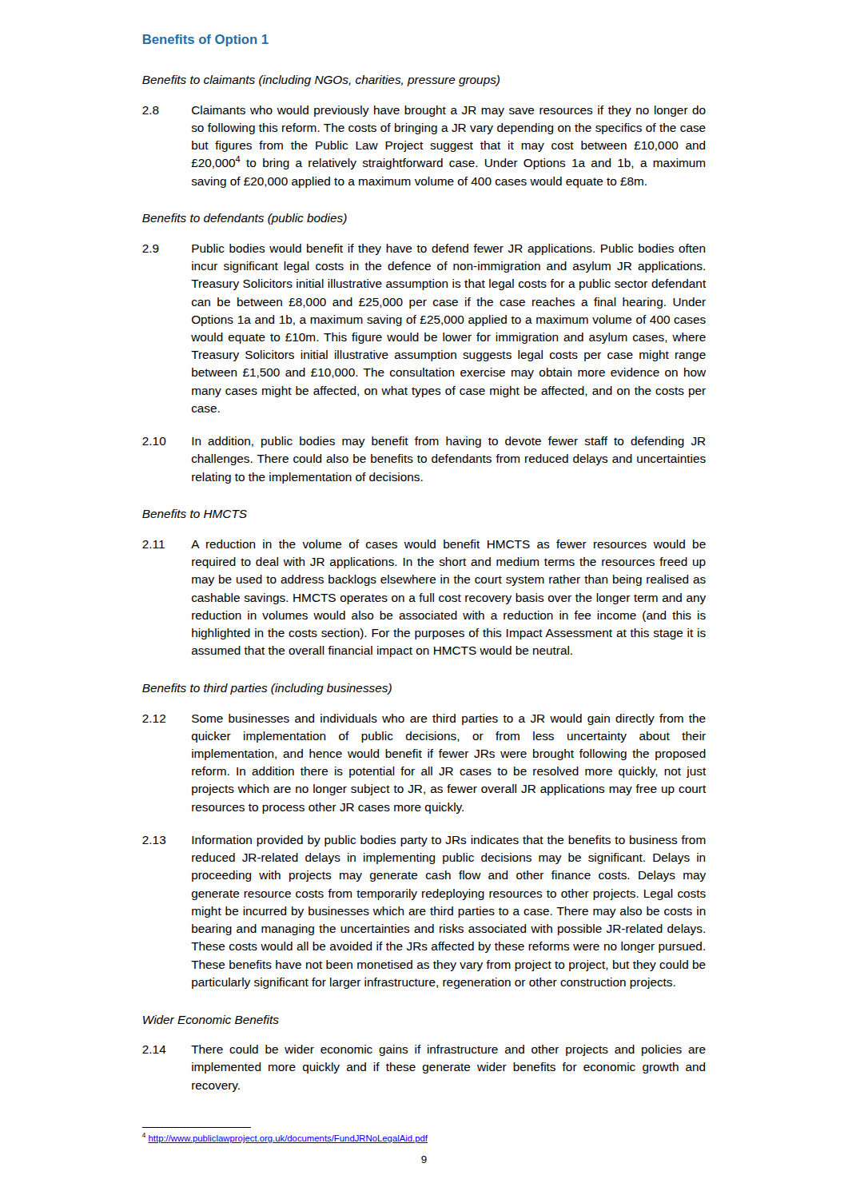Benefits of Option 1
Benefits to claimants (including NGOs, charities, pressure groups)
2.8
Claimants who would previously have brought a JR may save resources if they no longer do so following this reform. The costs of bringing a JR vary depending on the specifics of the case but figures from the Public Law Project suggest that it may cost between £10,000 and £20,0004 to bring a relatively straightforward case. Under Options 1a and 1b, a maximum saving of £20,000 applied to a maximum volume of 400 cases would equate to £8m.
Benefits to defendants (public bodies)
2.9
Public bodies would benefit if they have to defend fewer JR applications. Public bodies often incur significant legal costs in the defence of non-immigration and asylum JR applications. Treasury Solicitors initial illustrative assumption is that legal costs for a public sector defendant can be between £8,000 and £25,000 per case if the case reaches a final hearing. Under Options 1a and 1b, a maximum saving of £25,000 applied to a maximum volume of 400 cases would equate to £10m. This figure would be lower for immigration and asylum cases, where Treasury Solicitors initial illustrative assumption suggests legal costs per case might range between £1,500 and £10,000. The consultation exercise may obtain more evidence on how many cases might be affected, on what types of case might be affected, and on the costs per case.
2.10
In addition, public bodies may benefit from having to devote fewer staff to defending JR challenges. There could also be benefits to defendants from reduced delays and uncertainties relating to the implementation of decisions.
Benefits to HMCTS
2.11
A reduction in the volume of cases would benefit HMCTS as fewer resources would be required to deal with JR applications. In the short and medium terms the resources freed up may be used to address backlogs elsewhere in the court system rather than being realised as cashable savings. HMCTS operates on a full cost recovery basis over the longer term and any reduction in volumes would also be associated with a reduction in fee income (and this is highlighted in the costs section). For the purposes of this Impact Assessment at this stage it is assumed that the overall financial impact on HMCTS would be neutral.
Benefits to third parties (including businesses)
2.12
Some businesses and individuals who are third parties to a JR would gain directly from the quicker implementation of public decisions, or from less uncertainty about their implementation, and hence would benefit if fewer JRs were brought following the proposed reform. In addition there is potential for all JR cases to be resolved more quickly, not just projects which are no longer subject to JR, as fewer overall JR applications may free up court resources to process other JR cases more quickly.
2.13
Information provided by public bodies party to JRs indicates that the benefits to business from reduced JR-related delays in implementing public decisions may be significant. Delays in proceeding with projects may generate cash flow and other finance costs. Delays may generate resource costs from temporarily redeploying resources to other projects. Legal costs might be incurred by businesses which are third parties to a case. There may also be costs in bearing and managing the uncertainties and risks associated with possible JR-related delays. These costs would all be avoided if the JRs affected by these reforms were no longer pursued. These benefits have not been monetised as they vary from project to project, but they could be particularly significant for larger infrastructure, regeneration or other construction projects.
Wider Economic Benefits
2.14
There could be wider economic gains if infrastructure and other projects and policies are implemented more quickly and if these generate wider benefits for economic growth and recovery.
4 http://www.publiclawproject.org.uk/documents/FundJRNoLegalAid.pdf
9